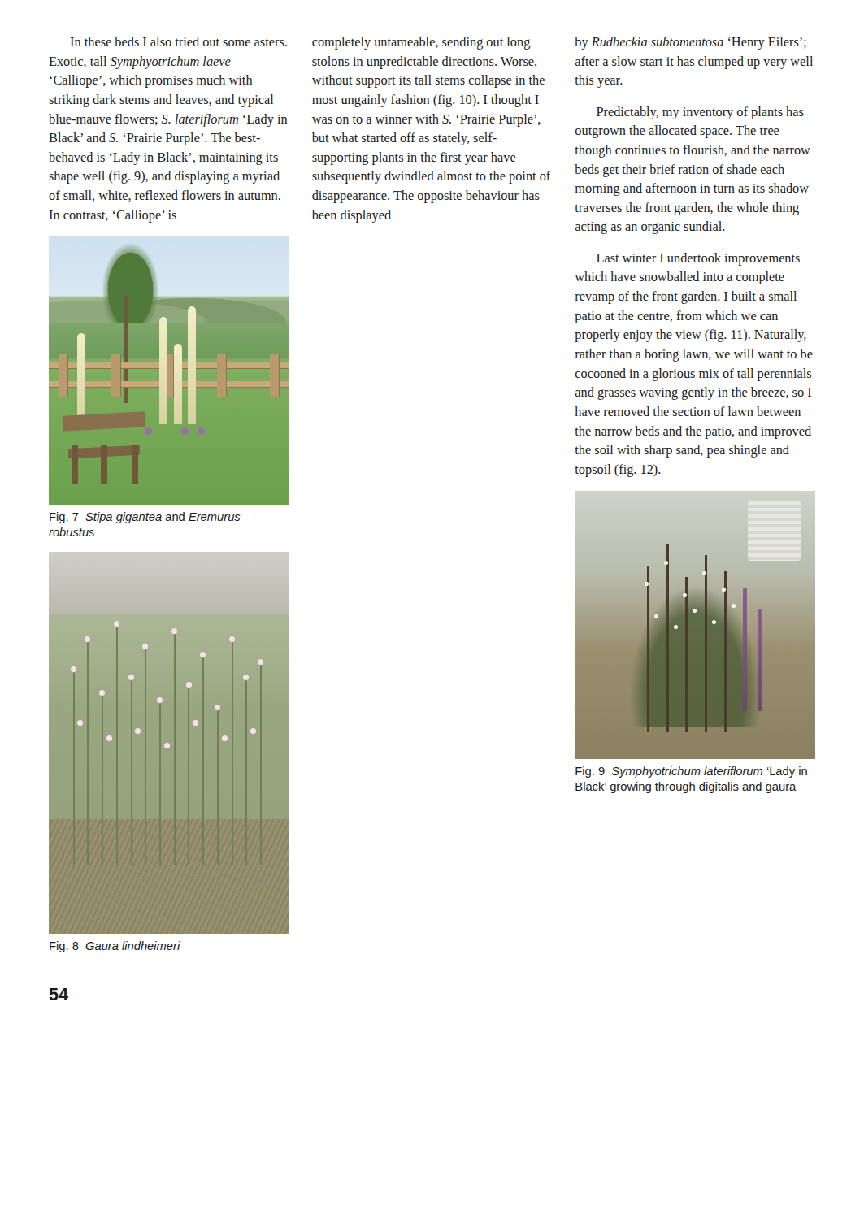In these beds I also tried out some asters. Exotic, tall Symphyotrichum laeve ‘Calliope’, which promises much with striking dark stems and leaves, and typical blue-mauve flowers; S. lateriflorum ‘Lady in Black’ and S. ‘Prairie Purple’. The best-behaved is ‘Lady in Black’, maintaining its shape well (fig. 9), and displaying a myriad of small, white, reflexed flowers in autumn. In contrast, ‘Calliope’ is
©Souren Ala
Fig. 7 Stipa gigantea and Eremurus robustus
©Souren Ala
Fig. 8 Gaura lindheimeri
completely untameable, sending out long stolons in unpredictable directions. Worse, without support its tall stems collapse in the most ungainly fashion (fig. 10). I thought I was on to a winner with S. ‘Prairie Purple’, but what started off as stately, self-supporting plants in the first year have subsequently dwindled almost to the point of disappearance. The opposite behaviour has been displayed
by Rudbeckia subtomentosa ‘Henry Eilers’; after a slow start it has clumped up very well this year.
Predictably, my inventory of plants has outgrown the allocated space. The tree though continues to flourish, and the narrow beds get their brief ration of shade each morning and afternoon in turn as its shadow traverses the front garden, the whole thing acting as an organic sundial.
Last winter I undertook improvements which have snowballed into a complete revamp of the front garden. I built a small patio at the centre, from which we can properly enjoy the view (fig. 11). Naturally, rather than a boring lawn, we will want to be cocooned in a glorious mix of tall perennials and grasses waving gently in the breeze, so I have removed the section of lawn between the narrow beds and the patio, and improved the soil with sharp sand, pea shingle and topsoil (fig. 12).
©Souren Ala
Fig. 9 Symphyotrichum lateriflorum ‘Lady in Black’ growing through digitalis and gaura
54